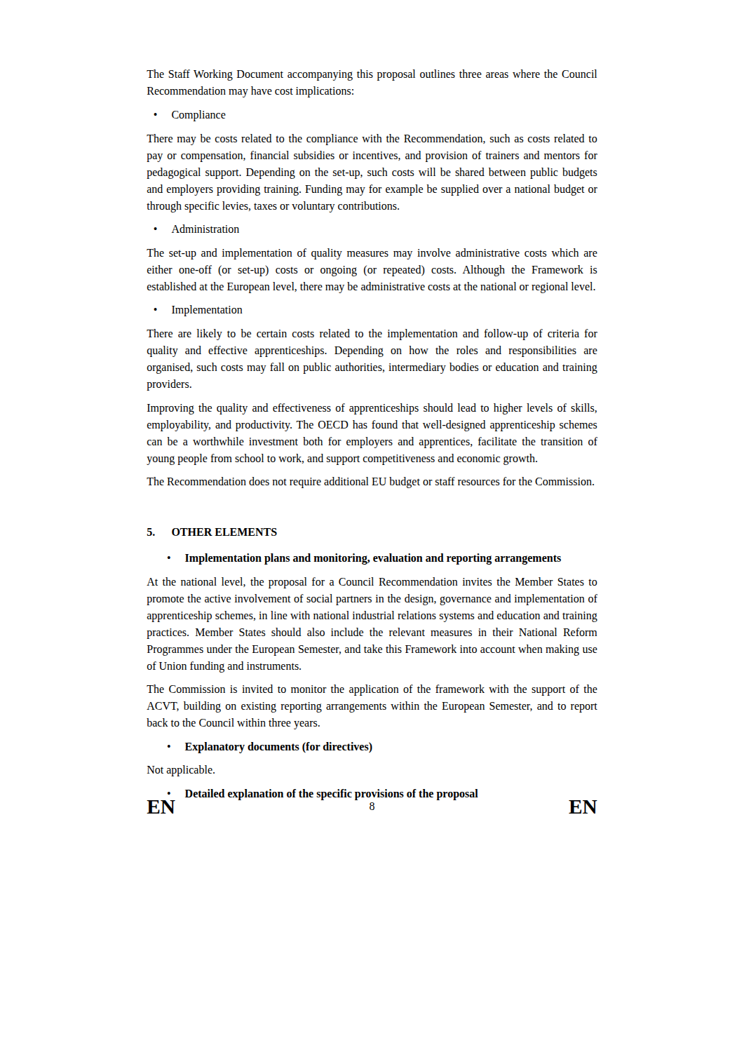The Staff Working Document accompanying this proposal outlines three areas where the Council Recommendation may have cost implications:
• Compliance
There may be costs related to the compliance with the Recommendation, such as costs related to pay or compensation, financial subsidies or incentives, and provision of trainers and mentors for pedagogical support. Depending on the set-up, such costs will be shared between public budgets and employers providing training. Funding may for example be supplied over a national budget or through specific levies, taxes or voluntary contributions.
• Administration
The set-up and implementation of quality measures may involve administrative costs which are either one-off (or set-up) costs or ongoing (or repeated) costs. Although the Framework is established at the European level, there may be administrative costs at the national or regional level.
• Implementation
There are likely to be certain costs related to the implementation and follow-up of criteria for quality and effective apprenticeships. Depending on how the roles and responsibilities are organised, such costs may fall on public authorities, intermediary bodies or education and training providers.
Improving the quality and effectiveness of apprenticeships should lead to higher levels of skills, employability, and productivity. The OECD has found that well-designed apprenticeship schemes can be a worthwhile investment both for employers and apprentices, facilitate the transition of young people from school to work, and support competitiveness and economic growth.
The Recommendation does not require additional EU budget or staff resources for the Commission.
5. OTHER ELEMENTS
• Implementation plans and monitoring, evaluation and reporting arrangements
At the national level, the proposal for a Council Recommendation invites the Member States to promote the active involvement of social partners in the design, governance and implementation of apprenticeship schemes, in line with national industrial relations systems and education and training practices. Member States should also include the relevant measures in their National Reform Programmes under the European Semester, and take this Framework into account when making use of Union funding and instruments.
The Commission is invited to monitor the application of the framework with the support of the ACVT, building on existing reporting arrangements within the European Semester, and to report back to the Council within three years.
• Explanatory documents (for directives)
Not applicable.
• Detailed explanation of the specific provisions of the proposal
EN 8 EN